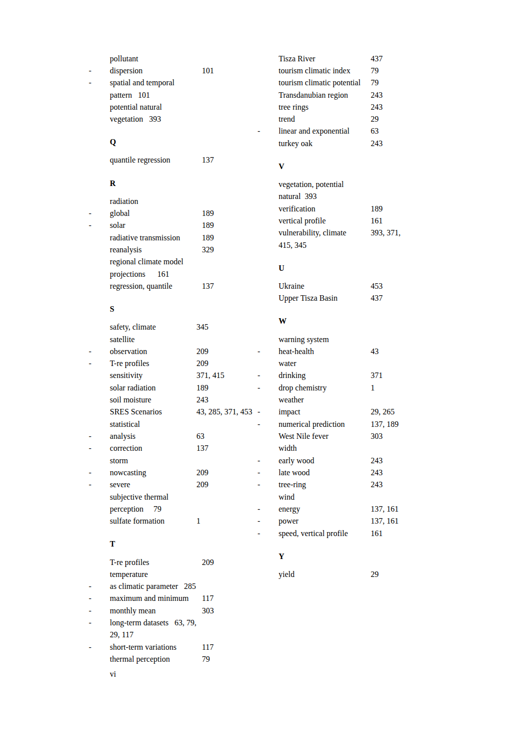| pollutant | |
| - dispersion | 101 |
| - spatial and temporal pattern 101 | |
| potential natural vegetation 393 | |
Q
| quantile regression | 137 |
R
| radiation | |
| - global | 189 |
| - solar | 189 |
| radiative transmission | 189 |
| reanalysis | 329 |
| regional climate model projections 161 | |
| regression, quantile | 137 |
S
| safety, climate | 345 |
| satellite | |
| - observation | 209 |
| - T-re profiles | 209 |
| sensitivity | 371, 415 |
| solar radiation | 189 |
| soil moisture | 243 |
| SRES Scenarios | 43, 285, 371, 453 |
| statistical | |
| - analysis | 63 |
| - correction | 137 |
| storm | |
| - nowcasting | 209 |
| - severe | 209 |
| subjective thermal perception 79 | |
| sulfate formation | 1 |
T
| T-re profiles | 209 |
| temperature | |
| - as climatic parameter 285 | |
| - maximum and minimum | 117 |
| - monthly mean | 303 |
| - long-term datasets 63, 79, 29, 117 | |
| - short-term variations | 117 |
| thermal perception | 79 |
| Tisza River | 437 |
| tourism climatic index | 79 |
| tourism climatic potential | 79 |
| Transdanubian region | 243 |
| tree rings | 243 |
| trend | 29 |
| - linear and exponential | 63 |
| turkey oak | 243 |
V
| vegetation, potential natural 393 | |
| verification | 189 |
| vertical profile | 161 |
| vulnerability, climate | 393, 371, |
415, 345
U
| Ukraine | 453 |
| Upper Tisza Basin | 437 |
W
| warning system | |
| - heat-health | 43 |
| water | |
| - drinking | 371 |
| - drop chemistry | 1 |
| weather | |
| - impact | 29, 265 |
| - numerical prediction | 137, 189 |
| West Nile fever | 303 |
| width | |
| - early wood | 243 |
| - late wood | 243 |
| - tree-ring | 243 |
| wind | |
| - energy | 137, 161 |
| - power | 137, 161 |
| - speed, vertical profile | 161 |
Y
| yield | 29 |
vi